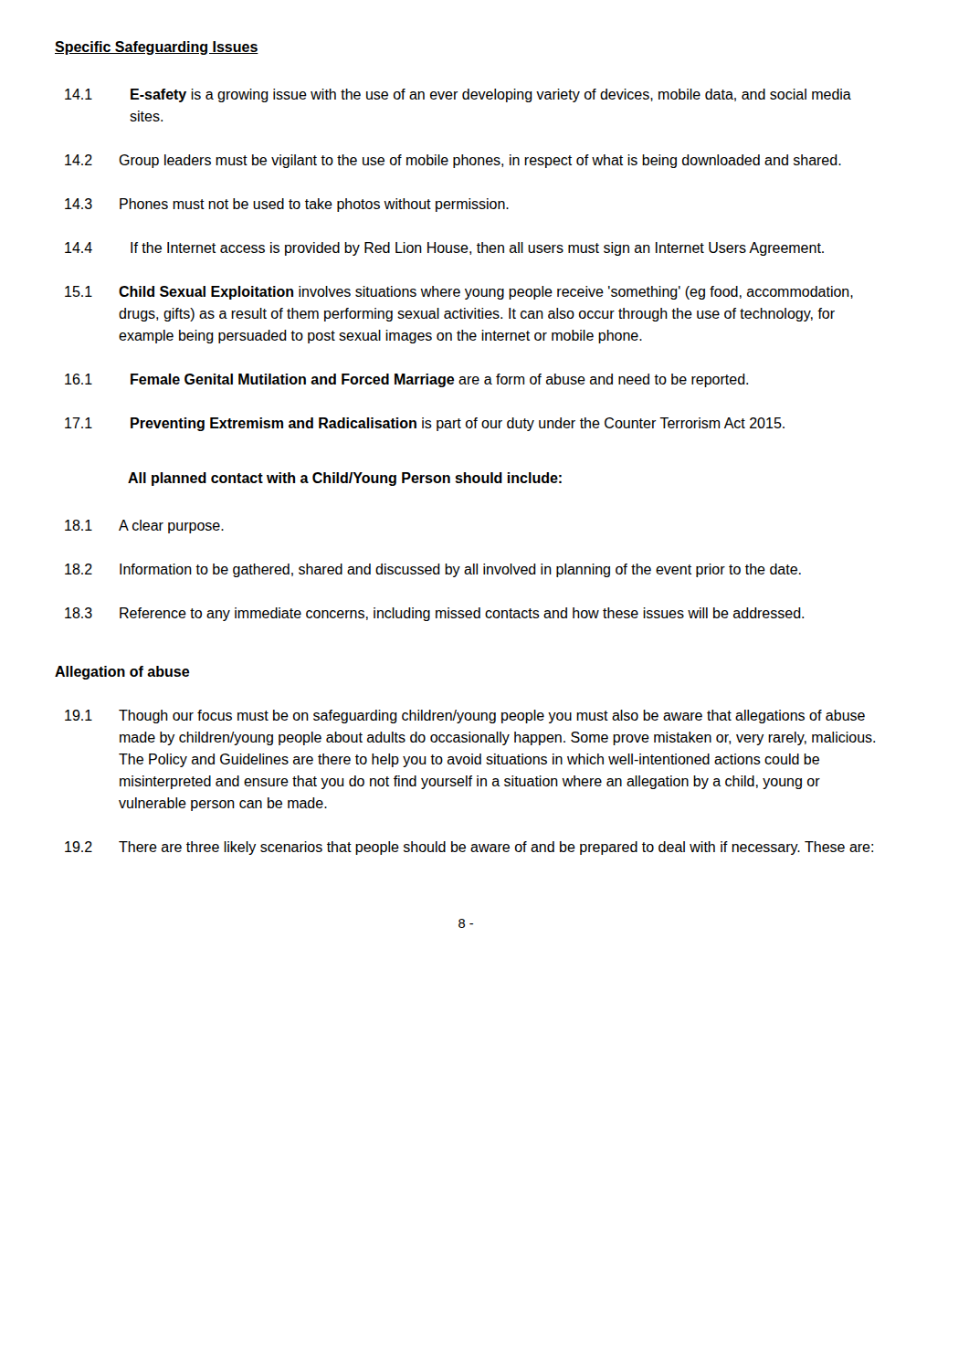Specific Safeguarding Issues
14.1
E-safety is a growing issue with the use of an ever developing variety of devices, mobile data, and social media sites.
14.2
Group leaders must be vigilant to the use of mobile phones, in respect of what is being downloaded and shared.
14.3
Phones must not be used to take photos without permission.
14.4
If the Internet access is provided by Red Lion House, then all users must sign an Internet Users Agreement.
15.1
Child Sexual Exploitation involves situations where young people receive 'something' (eg food, accommodation, drugs, gifts) as a result of them performing sexual activities. It can also occur through the use of technology, for example being persuaded to post sexual images on the internet or mobile phone.
16.1
Female Genital Mutilation and Forced Marriage are a form of abuse and need to be reported.
17.1
Preventing Extremism and Radicalisation is part of our duty under the Counter Terrorism Act 2015.
All planned contact with a Child/Young Person should include:
18.1
A clear purpose.
18.2
Information to be gathered, shared and discussed by all involved in planning of the event prior to the date.
18.3
Reference to any immediate concerns, including missed contacts and how these issues will be addressed.
Allegation of abuse
19.1
Though our focus must be on safeguarding children/young people you must also be aware that allegations of abuse made by children/young people about adults do occasionally happen. Some prove mistaken or, very rarely, malicious. The Policy and Guidelines are there to help you to avoid situations in which well-intentioned actions could be misinterpreted and ensure that you do not find yourself in a situation where an allegation by a child, young or vulnerable person can be made.
19.2
There are three likely scenarios that people should be aware of and be prepared to deal with if necessary. These are:
8 -